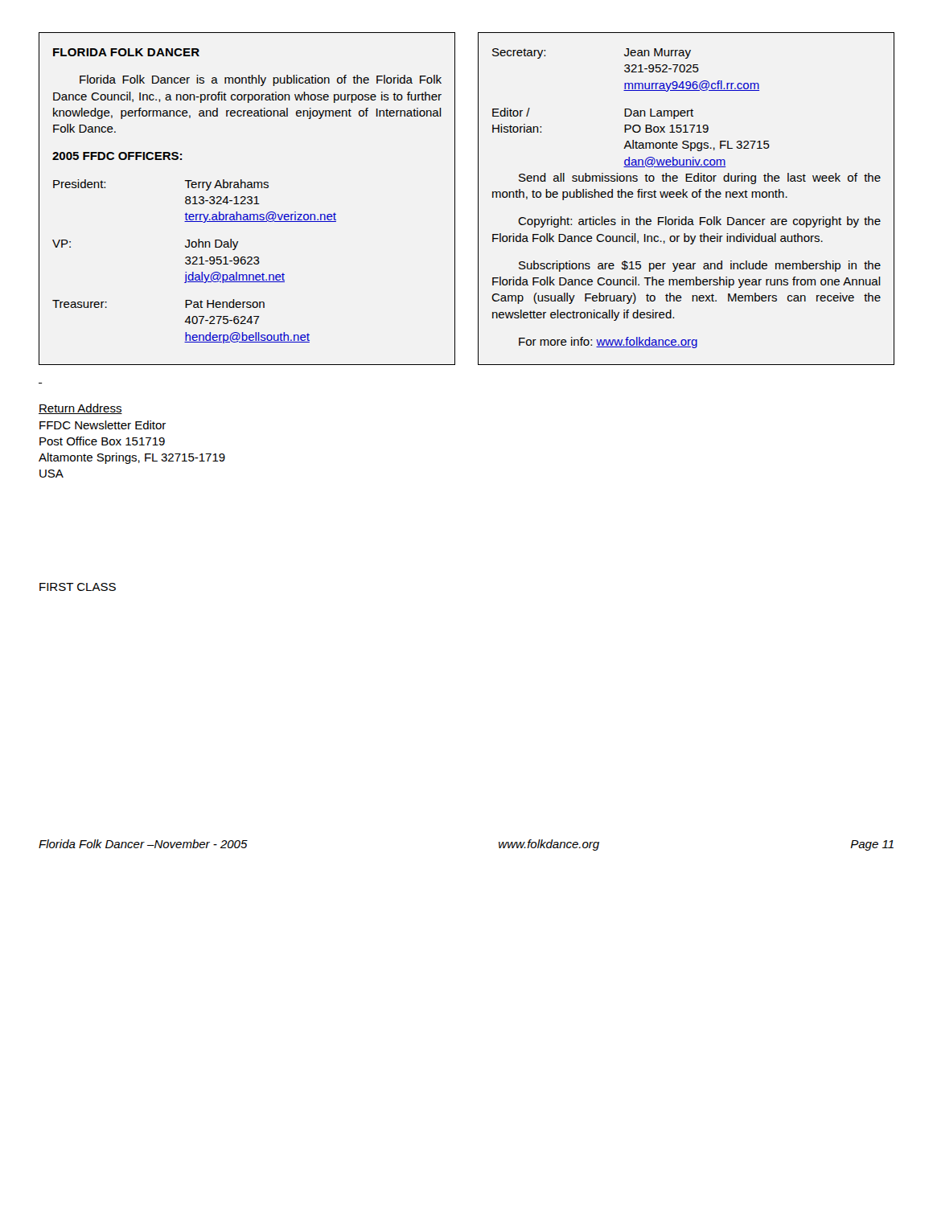FLORIDA FOLK DANCER
Florida Folk Dancer is a monthly publication of the Florida Folk Dance Council, Inc., a non-profit corporation whose purpose is to further knowledge, performance, and recreational enjoyment of International Folk Dance.
2005 FFDC OFFICERS:
| President: | Terry Abrahams 813-324-1231 terry.abrahams@verizon.net |
| VP: | John Daly 321-951-9623 jdaly@palmnet.net |
| Treasurer: | Pat Henderson 407-275-6247 henderp@bellsouth.net |
| Secretary: | Jean Murray 321-952-7025 mmurray9496@cfl.rr.com |
| Editor / Historian: | Dan Lampert PO Box 151719 Altamonte Spgs., FL 32715 dan@webuniv.com |
Send all submissions to the Editor during the last week of the month, to be published the first week of the next month.
Copyright: articles in the Florida Folk Dancer are copyright by the Florida Folk Dance Council, Inc., or by their individual authors.
Subscriptions are $15 per year and include membership in the Florida Folk Dance Council. The membership year runs from one Annual Camp (usually February) to the next. Members can receive the newsletter electronically if desired.
For more info: www.folkdance.org
Return Address
FFDC Newsletter Editor
Post Office Box 151719
Altamonte Springs, FL 32715-1719
USA
FIRST CLASS
Florida Folk Dancer –November - 2005 www.folkdance.org Page 11